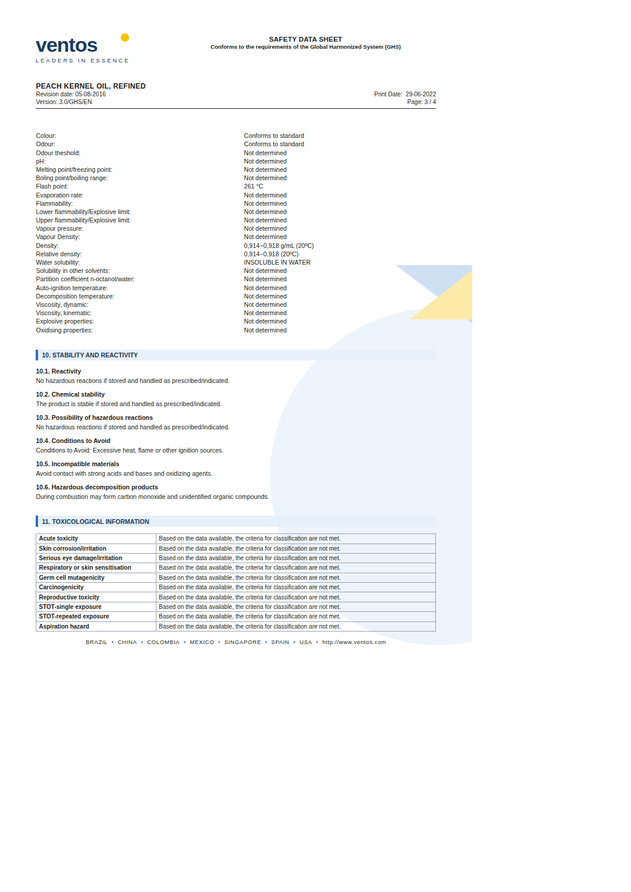ventos LEADERS IN ESSENCE
SAFETY DATA SHEET
Conforms to the requirements of the Global Harmonized System (GHS)
PEACH KERNEL OIL, REFINED
Revision date: 05-08-2016
Version: 3.0/GHS/EN
Print Date: 29-06-2022
Page: 3 / 4
| Colour: | Conforms to standard |
| Odour: | Conforms to standard |
| Odour theshold: | Not determined |
| pH: | Not determined |
| Melting point/freezing point: | Not determined |
| Boling point/boiling range: | Not determined |
| Flash point: | 261 °C |
| Evaporation rate: | Not determined |
| Flammability: | Not determined |
| Lower flammability/Explosive limit: | Not determined |
| Upper flammability/Explosive limit: | Not determined |
| Vapour pressure: | Not determined |
| Vapour Density: | Not determined |
| Density: | 0,914−0,918 g/mL (20ºC) |
| Relative density: | 0,914−0,918 (20ºC) |
| Water solubility: | INSOLUBLE IN WATER |
| Solubility in other solvents: | Not determined |
| Partition coefficient n-octanol/water: | Not determined |
| Auto-ignition temperature: | Not determined |
| Decomposition temperature: | Not determined |
| Viscosity, dynamic: | Not determined |
| Viscosity, kinematic: | Not determined |
| Explosive properties: | Not determined |
| Oxidising properties: | Not determined |
10. STABILITY AND REACTIVITY
10.1. Reactivity
No hazardous reactions if stored and handled as prescribed/indicated.
10.2. Chemical stability
The product is stable if stored and handled as prescribed/indicated.
10.3. Possibility of hazardous reactions
No hazardous reactions if stored and handled as prescribed/indicated.
10.4. Conditions to Avoid
Conditions to Avoid: Excessive heat, flame or other ignition sources.
10.5. Incompatible materials
Avoid contact with strong acids and bases and oxidizing agents.
10.6. Hazardous decomposition products
During combustion may form carbon monoxide and unidentified organic compounds.
11. TOXICOLOGICAL INFORMATION
| Acute toxicity | Based on the data available, the criteria for classification are not met. |
| Skin corrosion/irritation | Based on the data available, the criteria for classification are not met. |
| Serious eye damage/irritation | Based on the data available, the criteria for classification are not met. |
| Respiratory or skin sensitisation | Based on the data available, the criteria for classification are not met. |
| Germ cell mutagenicity | Based on the data available, the criteria for classification are not met. |
| Carcinogenicity | Based on the data available, the criteria for classification are not met. |
| Reproductive toxicity | Based on the data available, the criteria for classification are not met. |
| STOT-single exposure | Based on the data available, the criteria for classification are not met. |
| STOT-repeated exposure | Based on the data available, the criteria for classification are not met. |
| Aspiration hazard | Based on the data available, the criteria for classification are not met. |
BRAZIL • CHINA • COLOMBIA • MEXICO • SINGAPORE • SPAIN • USA • http://www.ventos.com